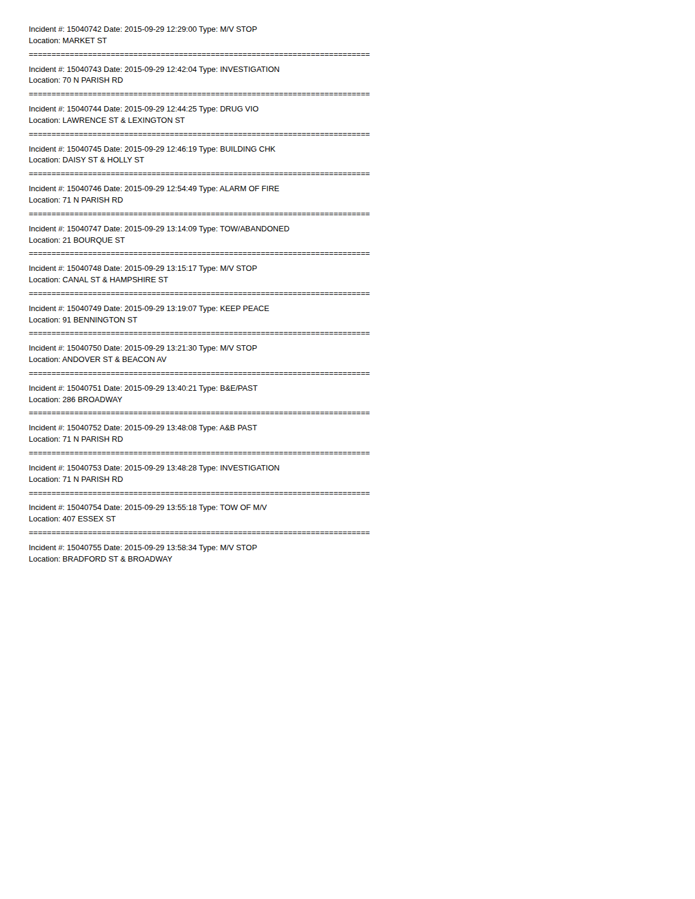Incident #: 15040742 Date: 2015-09-29 12:29:00 Type: M/V STOP
Location: MARKET ST
===========================================================================
Incident #: 15040743 Date: 2015-09-29 12:42:04 Type: INVESTIGATION
Location: 70 N PARISH RD
===========================================================================
Incident #: 15040744 Date: 2015-09-29 12:44:25 Type: DRUG VIO
Location: LAWRENCE ST & LEXINGTON ST
===========================================================================
Incident #: 15040745 Date: 2015-09-29 12:46:19 Type: BUILDING CHK
Location: DAISY ST & HOLLY ST
===========================================================================
Incident #: 15040746 Date: 2015-09-29 12:54:49 Type: ALARM OF FIRE
Location: 71 N PARISH RD
===========================================================================
Incident #: 15040747 Date: 2015-09-29 13:14:09 Type: TOW/ABANDONED
Location: 21 BOURQUE ST
===========================================================================
Incident #: 15040748 Date: 2015-09-29 13:15:17 Type: M/V STOP
Location: CANAL ST & HAMPSHIRE ST
===========================================================================
Incident #: 15040749 Date: 2015-09-29 13:19:07 Type: KEEP PEACE
Location: 91 BENNINGTON ST
===========================================================================
Incident #: 15040750 Date: 2015-09-29 13:21:30 Type: M/V STOP
Location: ANDOVER ST & BEACON AV
===========================================================================
Incident #: 15040751 Date: 2015-09-29 13:40:21 Type: B&E/PAST
Location: 286 BROADWAY
===========================================================================
Incident #: 15040752 Date: 2015-09-29 13:48:08 Type: A&B PAST
Location: 71 N PARISH RD
===========================================================================
Incident #: 15040753 Date: 2015-09-29 13:48:28 Type: INVESTIGATION
Location: 71 N PARISH RD
===========================================================================
Incident #: 15040754 Date: 2015-09-29 13:55:18 Type: TOW OF M/V
Location: 407 ESSEX ST
===========================================================================
Incident #: 15040755 Date: 2015-09-29 13:58:34 Type: M/V STOP
Location: BRADFORD ST & BROADWAY